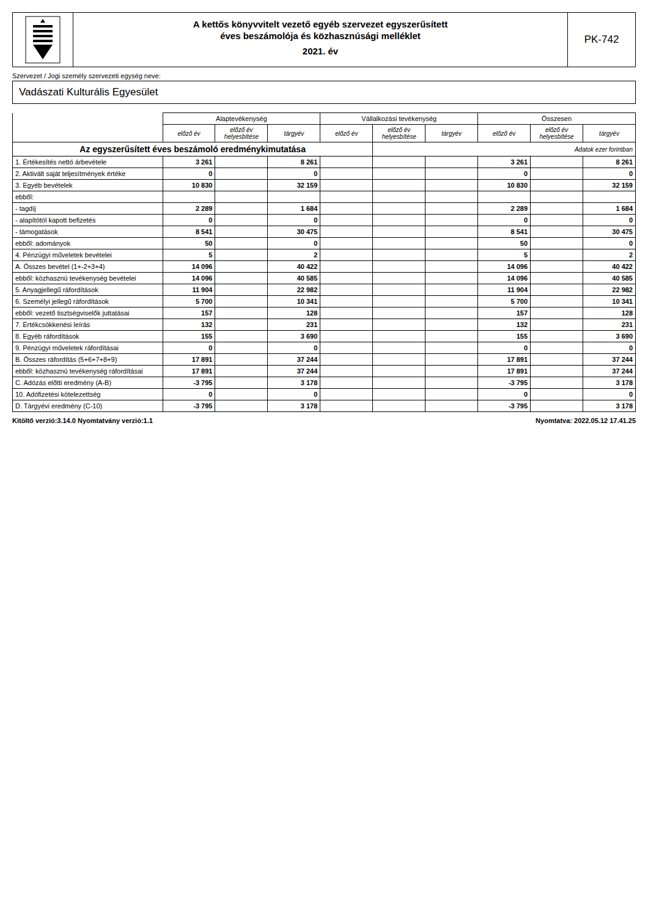A kettős könyvvitelt vezető egyéb szervezet egyszerűsített
éves beszámolója és közhasznúsági melléklet
2021. év
PK-742
Szervezet / Jogi személy szervezeti egység neve:
Vadászati Kulturális Egyesület
| Az egyszerűsített éves beszámoló eredménykimutatása | Adatok ezer forintban |
| | Alaptevékenység | Vállalkozási tevékenység | Összesen |
| előző év | előző év helyesbítése | tárgyév | előző év | előző év helyesbítése | tárgyév | előző év | előző év helyesbítése | tárgyév |
| 1. Értékesítés nettó árbevétele | 3 261 | | 8 261 | | | | 3 261 | | 8 261 |
| 2. Aktivált saját teljesítmények értéke | 0 | | 0 | | | | 0 | | 0 |
| 3. Egyéb bevételek | 10 830 | | 32 159 | | | | 10 830 | | 32 159 |
| ebből: | | | | | | | | | |
| - tagdíj | 2 289 | | 1 684 | | | | 2 289 | | 1 684 |
| - alapítótól kapott befizetés | 0 | | 0 | | | | 0 | | 0 |
| - támogatások | 8 541 | | 30 475 | | | | 8 541 | | 30 475 |
| ebből: adományok | 50 | | 0 | | | | 50 | | 0 |
| 4. Pénzügyi műveletek bevételei | 5 | | 2 | | | | 5 | | 2 |
| A. Összes bevétel (1+-2+3+4) | 14 096 | | 40 422 | | | | 14 096 | | 40 422 |
| ebből: közhasznú tevékenység bevételei | 14 096 | | 40 585 | | | | 14 096 | | 40 585 |
| 5. Anyagjellegű ráfordítások | 11 904 | | 22 982 | | | | 11 904 | | 22 982 |
| 6. Személyi jellegű ráfordítások | 5 700 | | 10 341 | | | | 5 700 | | 10 341 |
| ebből: vezető tisztségviselők juttatásai | 157 | | 128 | | | | 157 | | 128 |
| 7. Értékcsökkenési leírás | 132 | | 231 | | | | 132 | | 231 |
| 8. Egyéb ráfordítások | 155 | | 3 690 | | | | 155 | | 3 690 |
| 9. Pénzügyi műveletek ráfordításai | 0 | | 0 | | | | 0 | | 0 |
| B. Összes ráfordítás (5+6+7+8+9) | 17 891 | | 37 244 | | | | 17 891 | | 37 244 |
| ebből: közhasznú tevékenység ráfordításai | 17 891 | | 37 244 | | | | 17 891 | | 37 244 |
| C. Adózás előtti eredmény (A-B) | -3 795 | | 3 178 | | | | -3 795 | | 3 178 |
| 10. Adófizetési kötelezettség | 0 | | 0 | | | | 0 | | 0 |
| D. Tárgyévi eredmény (C-10) | -3 795 | | 3 178 | | | | -3 795 | | 3 178 |
Kitöltő verzió:3.14.0 Nyomtatvány verzió:1.1
Nyomtatva: 2022.05.12 17.41.25